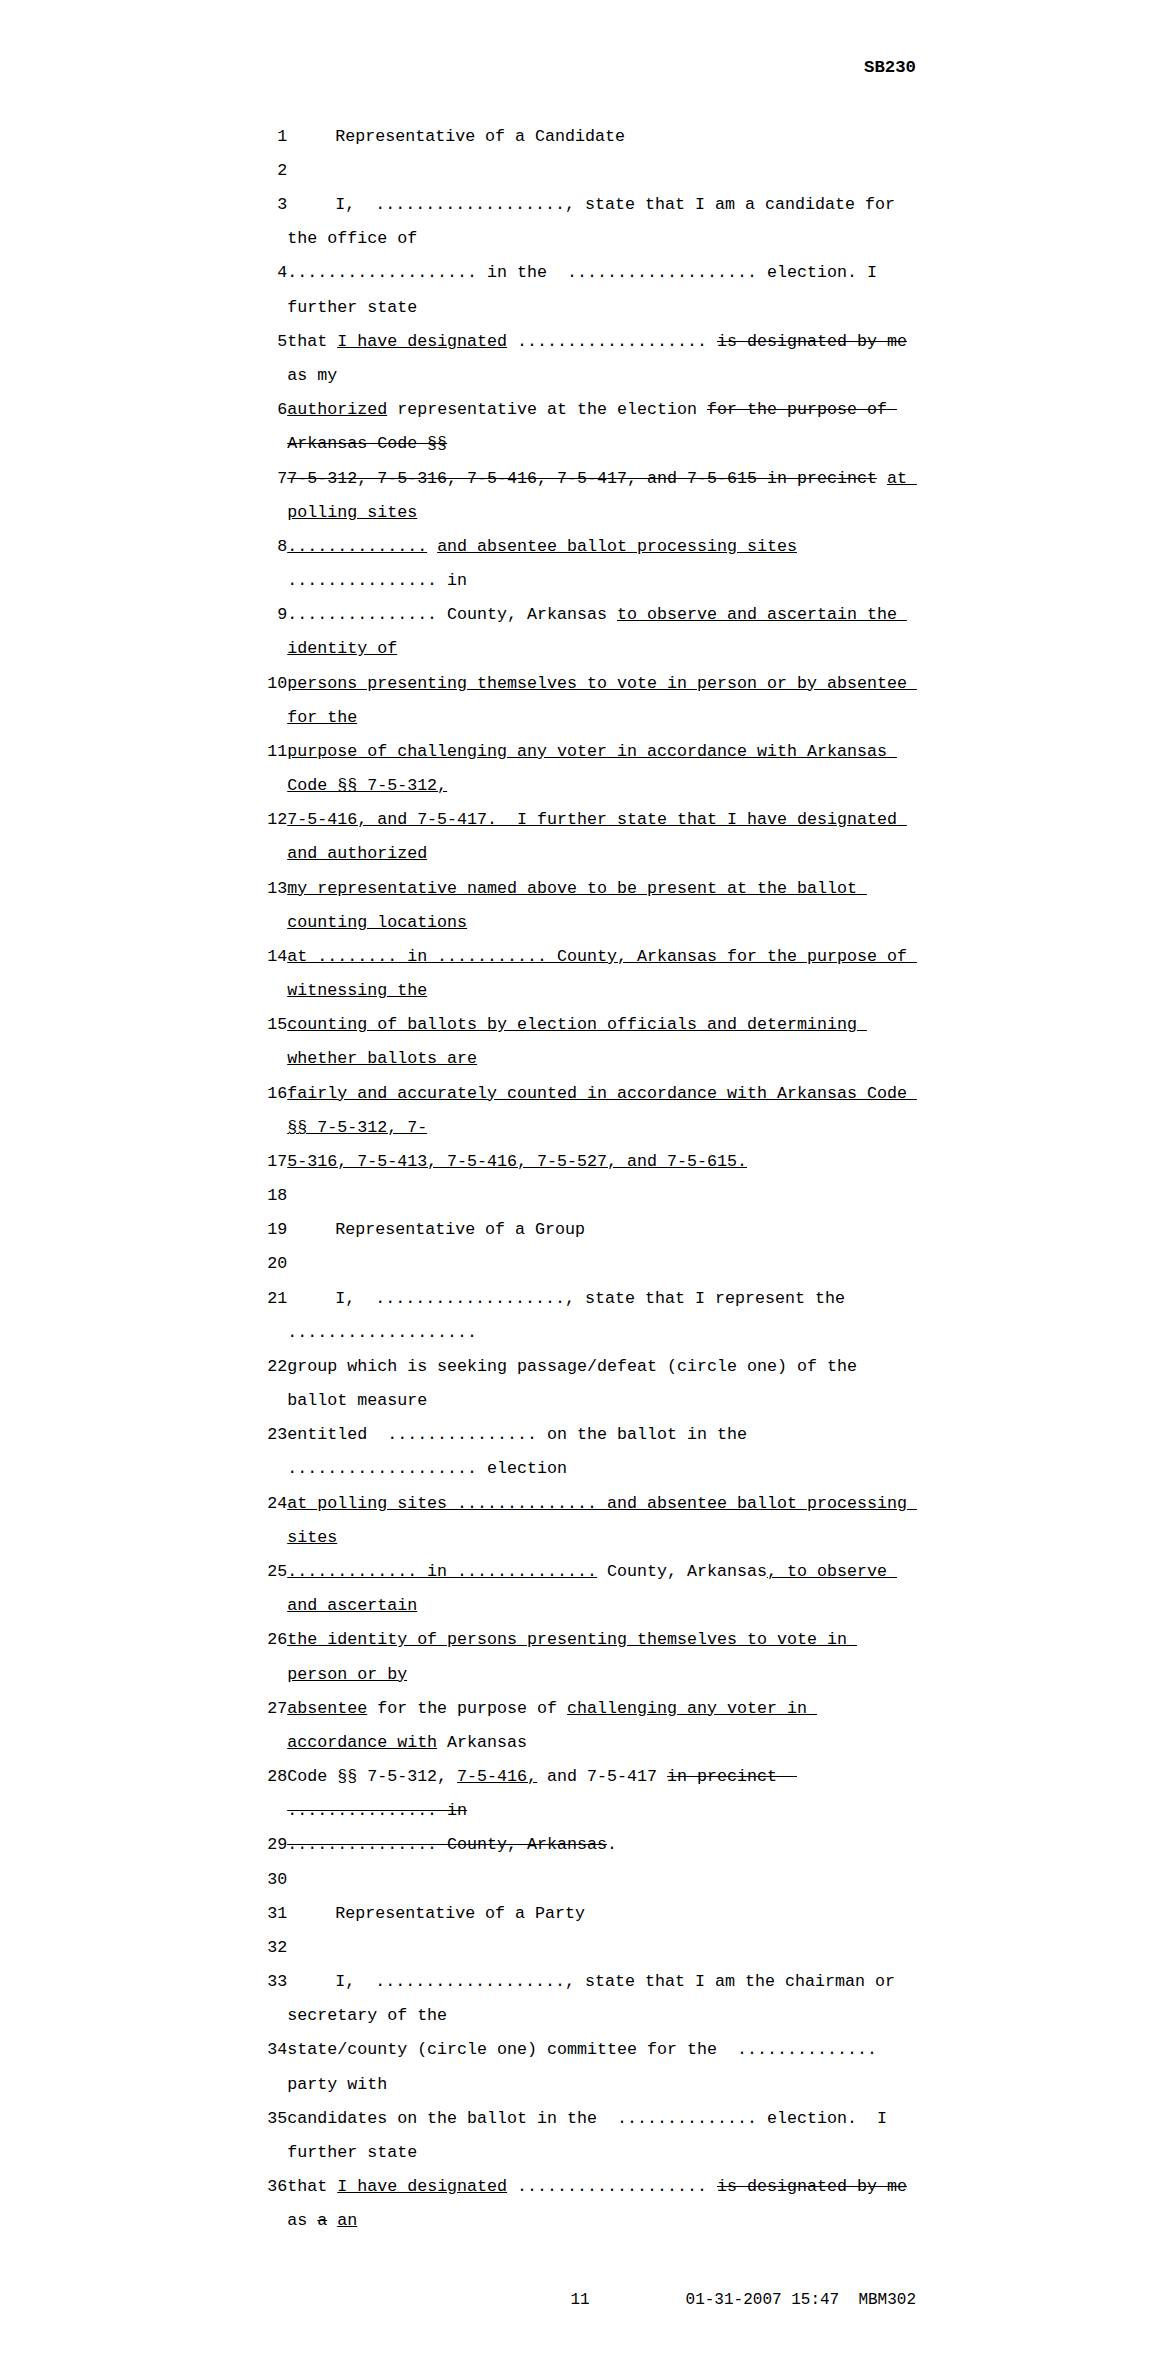SB230
| 1 | Representative of a Candidate |
| 2 | |
| 3 | I, ..................., state that I am a candidate for the office of |
| 4 | ................... in the ................... election. I further state |
| 5 | that I have designated ................... is designated by me as my |
| 6 | authorized representative at the election for the purpose of Arkansas Code §§ |
| 7 | 7-5-312, 7-5-316, 7-5-416, 7-5-417, and 7-5-615 in precinct at polling sites |
| 8 | .............. and absentee ballot processing sites ............... in |
| 9 | ............... County, Arkansas to observe and ascertain the identity of |
| 10 | persons presenting themselves to vote in person or by absentee for the |
| 11 | purpose of challenging any voter in accordance with Arkansas Code §§ 7-5-312, |
| 12 | 7-5-416, and 7-5-417. I further state that I have designated and authorized |
| 13 | my representative named above to be present at the ballot counting locations |
| 14 | at ........ in ........... County, Arkansas for the purpose of witnessing the |
| 15 | counting of ballots by election officials and determining whether ballots are |
| 16 | fairly and accurately counted in accordance with Arkansas Code §§ 7-5-312, 7- |
| 17 | 5-316, 7-5-413, 7-5-416, 7-5-527, and 7-5-615. |
| 18 | |
| 19 | Representative of a Group |
| 20 | |
| 21 | I, ..................., state that I represent the ................... |
| 22 | group which is seeking passage/defeat (circle one) of the ballot measure |
| 23 | entitled ............... on the ballot in the ................... election |
| 24 | at polling sites .............. and absentee ballot processing sites |
| 25 | ............. in .............. County, Arkansas , to observe and ascertain |
| 26 | the identity of persons presenting themselves to vote in person or by |
| 27 | absentee for the purpose of challenging any voter in accordance with Arkansas |
| 28 | Code §§ 7-5-312, 7-5-416, and 7-5-417 in precinct ............... in |
| 29 | ............... County, Arkansas . |
| 30 | |
| 31 | Representative of a Party |
| 32 | |
| 33 | I, ..................., state that I am the chairman or secretary of the |
| 34 | state/county (circle one) committee for the .............. party with |
| 35 | candidates on the ballot in the .............. election. I further state |
| 36 | that I have designated ................... is designated by me as a an |
11
01-31-2007 15:47 MBM302